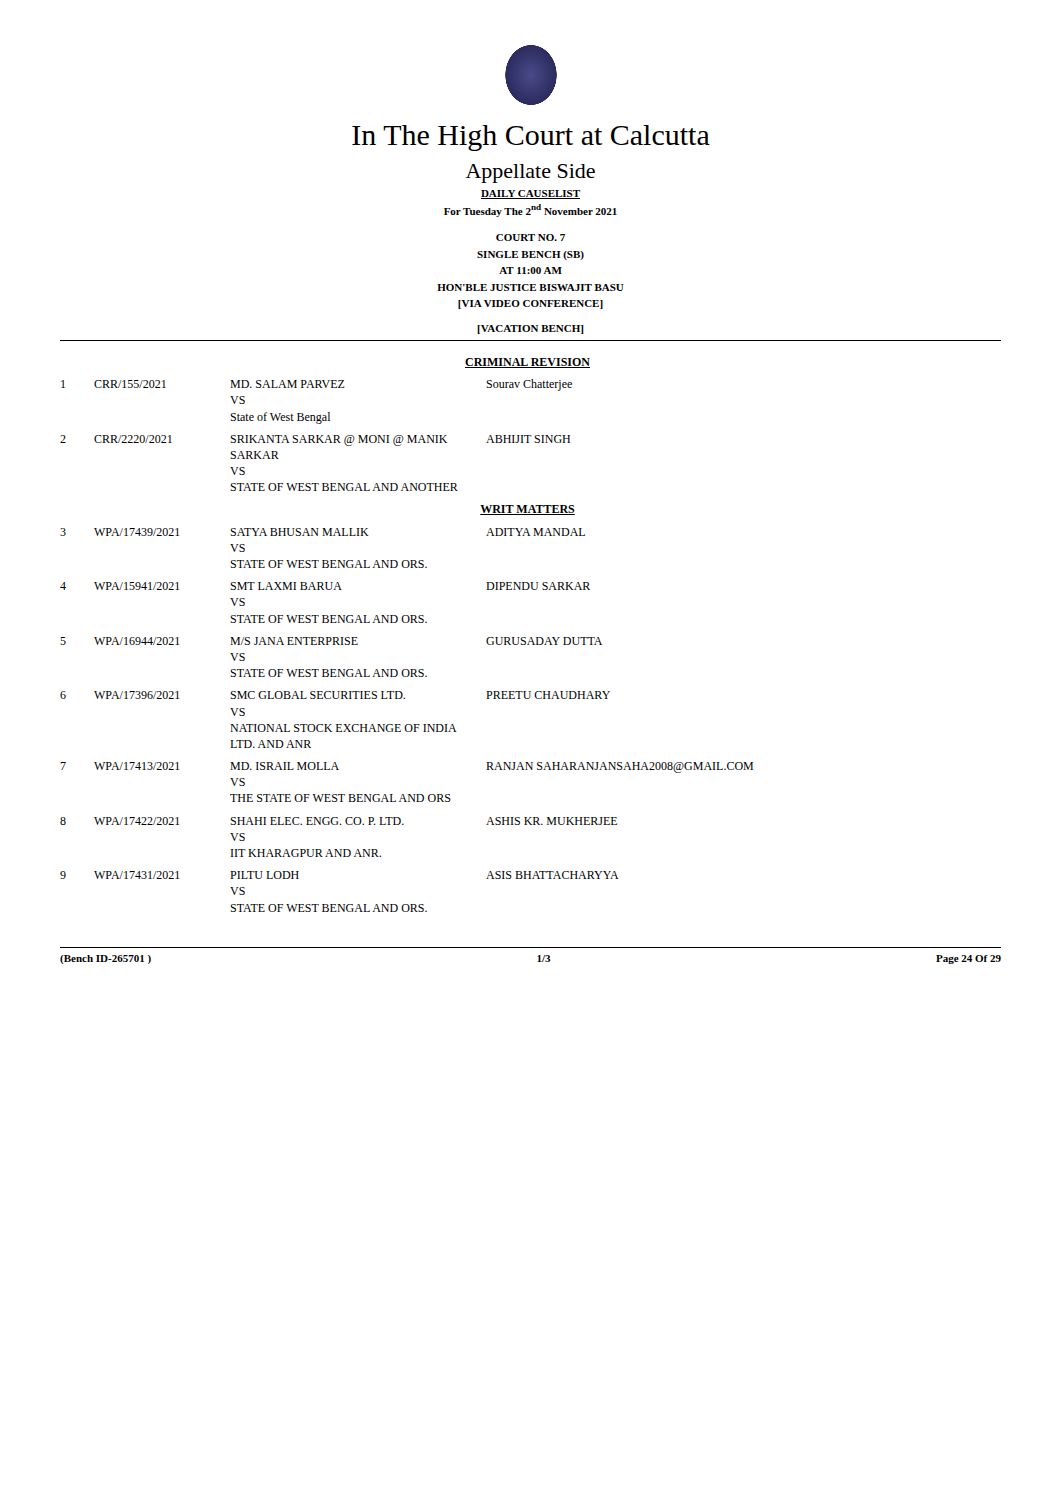In The High Court at Calcutta
Appellate Side
DAILY CAUSELIST
For Tuesday The 2nd November 2021
COURT NO. 7
SINGLE BENCH (SB)
AT 11:00 AM
HON'BLE JUSTICE BISWAJIT BASU
[VIA VIDEO CONFERENCE]
[VACATION BENCH]
| CRIMINAL REVISION |
| 1 | CRR/155/2021 | MD. SALAM PARVEZ VS State of West Bengal | Sourav Chatterjee |
| 2 | CRR/2220/2021 | SRIKANTA SARKAR @ MONI @ MANIK SARKAR VS STATE OF WEST BENGAL AND ANOTHER | ABHIJIT SINGH |
| WRIT MATTERS |
| 3 | WPA/17439/2021 | SATYA BHUSAN MALLIK VS STATE OF WEST BENGAL AND ORS. | ADITYA MANDAL |
| 4 | WPA/15941/2021 | SMT LAXMI BARUA VS STATE OF WEST BENGAL AND ORS. | DIPENDU SARKAR |
| 5 | WPA/16944/2021 | M/S JANA ENTERPRISE VS STATE OF WEST BENGAL AND ORS. | GURUSADAY DUTTA |
| 6 | WPA/17396/2021 | SMC GLOBAL SECURITIES LTD. VS NATIONAL STOCK EXCHANGE OF INDIA LTD. AND ANR | PREETU CHAUDHARY |
| 7 | WPA/17413/2021 | MD. ISRAIL MOLLA VS THE STATE OF WEST BENGAL AND ORS | RANJAN SAHARANJANSAHA2008@GMAIL.COM |
| 8 | WPA/17422/2021 | SHAHI ELEC. ENGG. CO. P. LTD. VS IIT KHARAGPUR AND ANR. | ASHIS KR. MUKHERJEE |
| 9 | WPA/17431/2021 | PILTU LODH VS STATE OF WEST BENGAL AND ORS. | ASIS BHATTACHARYYA |
(Bench ID-265701 )
1/3
Page 24 Of 29